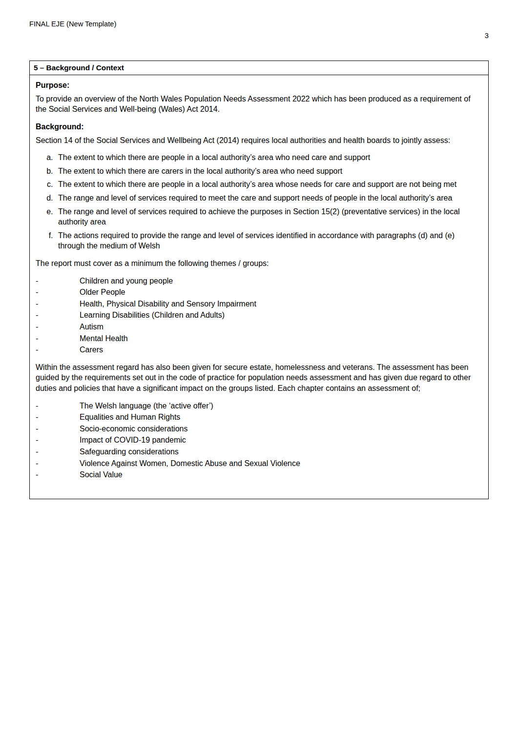FINAL EJE (New Template)
3
5 – Background / Context
Purpose:
To provide an overview of the North Wales Population Needs Assessment 2022 which has been produced as a requirement of the Social Services and Well-being (Wales) Act 2014.
Background:
Section 14 of the Social Services and Wellbeing Act (2014) requires local authorities and health boards to jointly assess:
The extent to which there are people in a local authority’s area who need care and support
The extent to which there are carers in the local authority’s area who need support
The extent to which there are people in a local authority’s area whose needs for care and support are not being met
The range and level of services required to meet the care and support needs of people in the local authority’s area
The range and level of services required to achieve the purposes in Section 15(2) (preventative services) in the local authority area
The actions required to provide the range and level of services identified in accordance with paragraphs (d) and (e) through the medium of Welsh
The report must cover as a minimum the following themes / groups:
Children and young people
Older People
Health, Physical Disability and Sensory Impairment
Learning Disabilities (Children and Adults)
Autism
Mental Health
Carers
Within the assessment regard has also been given for secure estate, homelessness and veterans. The assessment has been guided by the requirements set out in the code of practice for population needs assessment and has given due regard to other duties and policies that have a significant impact on the groups listed. Each chapter contains an assessment of;
The Welsh language (the ‘active offer’)
Equalities and Human Rights
Socio-economic considerations
Impact of COVID-19 pandemic
Safeguarding considerations
Violence Against Women, Domestic Abuse and Sexual Violence
Social Value